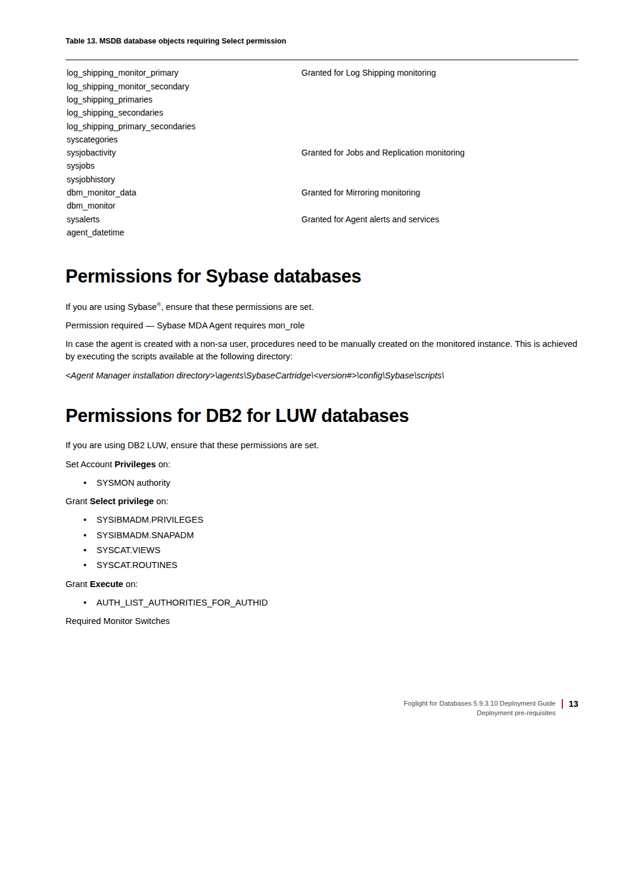Table 13. MSDB database objects requiring Select permission
| log_shipping_monitor_primary | Granted for Log Shipping monitoring |
| log_shipping_monitor_secondary | |
| log_shipping_primaries | |
| log_shipping_secondaries | |
| log_shipping_primary_secondaries | |
| syscategories | |
| sysjobactivity | Granted for Jobs and Replication monitoring |
| sysjobs | |
| sysjobhistory | |
| dbm_monitor_data | Granted for Mirroring monitoring |
| dbm_monitor | |
| sysalerts | Granted for Agent alerts and services |
| agent_datetime | |
Permissions for Sybase databases
If you are using Sybase®, ensure that these permissions are set.
Permission required — Sybase MDA Agent requires mon_role
In case the agent is created with a non-sa user, procedures need to be manually created on the monitored instance. This is achieved by executing the scripts available at the following directory:
<Agent Manager installation directory>\agents\SybaseCartridge\<version#>\config\Sybase\scripts\
Permissions for DB2 for LUW databases
If you are using DB2 LUW, ensure that these permissions are set.
Set Account Privileges on:
SYSMON authority
Grant Select privilege on:
SYSIBMADM.PRIVILEGES
SYSIBMADM.SNAPADM
SYSCAT.VIEWS
SYSCAT.ROUTINES
Grant Execute on:
AUTH_LIST_AUTHORITIES_FOR_AUTHID
Required Monitor Switches
Foglight for Databases 5.9.3.10 Deployment Guide
Deployment pre-requisites
13